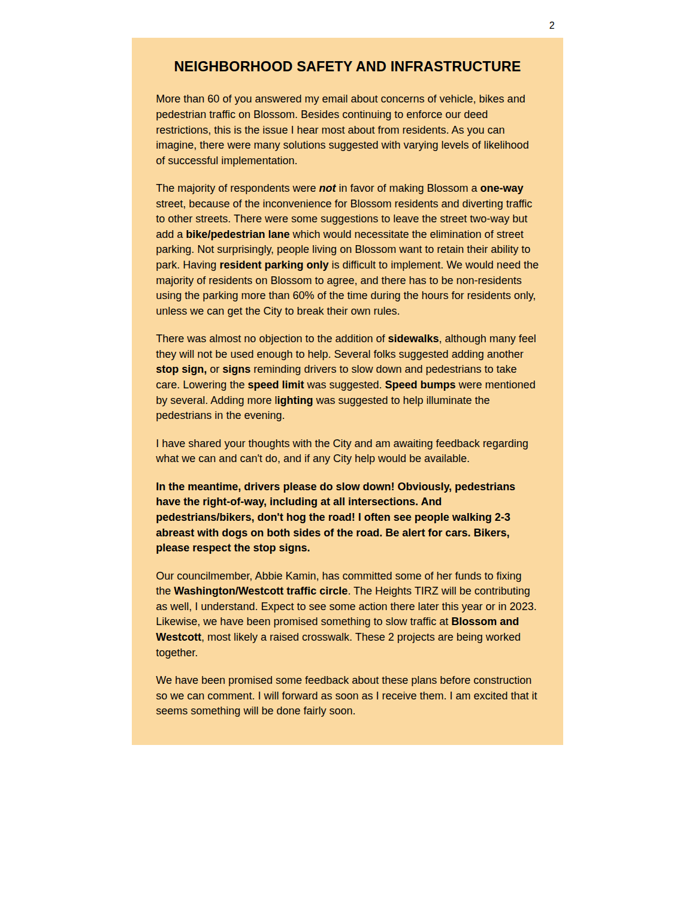2
NEIGHBORHOOD SAFETY AND INFRASTRUCTURE
More than 60 of you answered my email about concerns of vehicle, bikes and pedestrian traffic on Blossom. Besides continuing to enforce our deed restrictions, this is the issue I hear most about from residents. As you can imagine, there were many solutions suggested with varying levels of likelihood of successful implementation.
The majority of respondents were not in favor of making Blossom a one-way street, because of the inconvenience for Blossom residents and diverting traffic to other streets. There were some suggestions to leave the street two-way but add a bike/pedestrian lane which would necessitate the elimination of street parking. Not surprisingly, people living on Blossom want to retain their ability to park. Having resident parking only is difficult to implement. We would need the majority of residents on Blossom to agree, and there has to be non-residents using the parking more than 60% of the time during the hours for residents only, unless we can get the City to break their own rules.
There was almost no objection to the addition of sidewalks, although many feel they will not be used enough to help. Several folks suggested adding another stop sign, or signs reminding drivers to slow down and pedestrians to take care. Lowering the speed limit was suggested. Speed bumps were mentioned by several. Adding more lighting was suggested to help illuminate the pedestrians in the evening.
I have shared your thoughts with the City and am awaiting feedback regarding what we can and can't do, and if any City help would be available.
In the meantime, drivers please do slow down! Obviously, pedestrians have the right-of-way, including at all intersections. And pedestrians/bikers, don't hog the road! I often see people walking 2-3 abreast with dogs on both sides of the road. Be alert for cars. Bikers, please respect the stop signs.
Our councilmember, Abbie Kamin, has committed some of her funds to fixing the Washington/Westcott traffic circle. The Heights TIRZ will be contributing as well, I understand. Expect to see some action there later this year or in 2023. Likewise, we have been promised something to slow traffic at Blossom and Westcott, most likely a raised crosswalk. These 2 projects are being worked together.
We have been promised some feedback about these plans before construction so we can comment. I will forward as soon as I receive them. I am excited that it seems something will be done fairly soon.